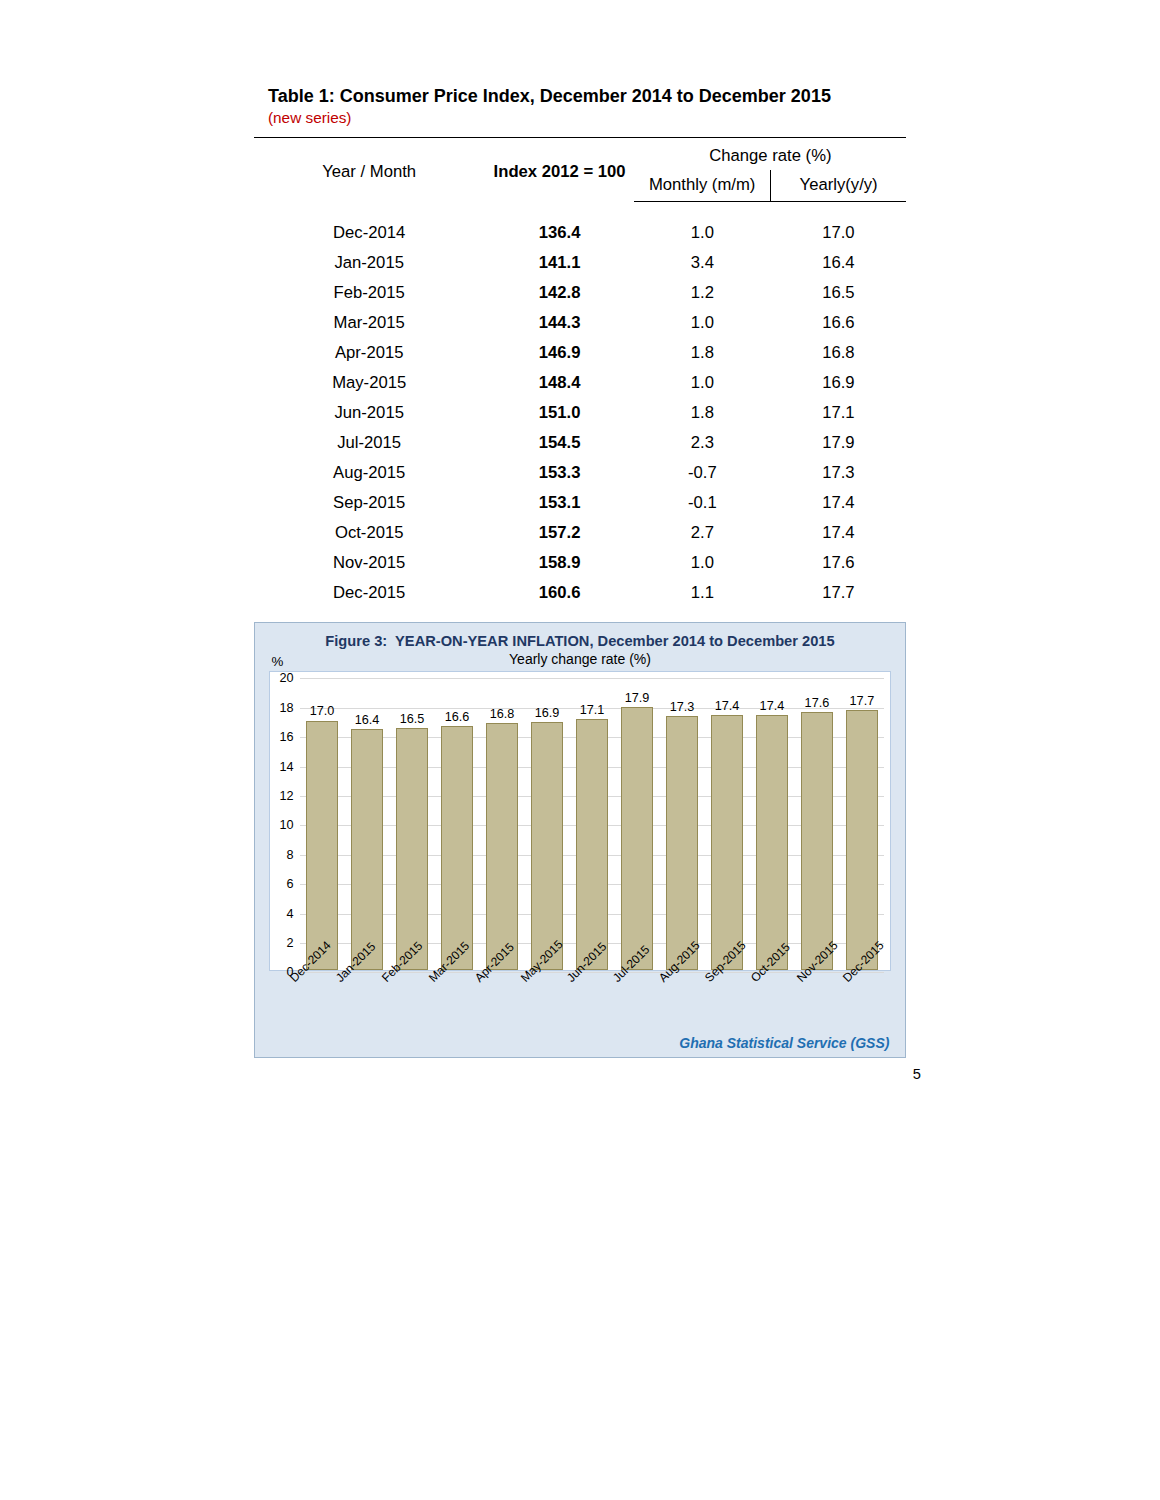Table 1: Consumer Price Index, December 2014 to December 2015
(new series)
| Year / Month | Index 2012 = 100 | Change rate (%) |
| --- | --- | --- |
| Monthly (m/m) | Yearly(y/y) |
| Dec-2014 | 136.4 | 1.0 | 17.0 |
| Jan-2015 | 141.1 | 3.4 | 16.4 |
| Feb-2015 | 142.8 | 1.2 | 16.5 |
| Mar-2015 | 144.3 | 1.0 | 16.6 |
| Apr-2015 | 146.9 | 1.8 | 16.8 |
| May-2015 | 148.4 | 1.0 | 16.9 |
| Jun-2015 | 151.0 | 1.8 | 17.1 |
| Jul-2015 | 154.5 | 2.3 | 17.9 |
| Aug-2015 | 153.3 | -0.7 | 17.3 |
| Sep-2015 | 153.1 | -0.1 | 17.4 |
| Oct-2015 | 157.2 | 2.7 | 17.4 |
| Nov-2015 | 158.9 | 1.0 | 17.6 |
| Dec-2015 | 160.6 | 1.1 | 17.7 |
Figure 3: YEAR-ON-YEAR INFLATION, December 2014 to December 2015
Yearly change rate (%)
%
20
18
16
14
12
10
8
6
4
2
0
17.0
16.4
16.5
16.6
16.8
16.9
17.1
17.9
17.3
17.4
17.4
17.6
17.7
Dec-2014
Jan-2015
Feb-2015
Mar-2015
Apr-2015
May-2015
Jun-2015
Jul-2015
Aug-2015
Sep-2015
Oct-2015
Nov-2015
Dec-2015
Ghana Statistical Service (GSS)
5